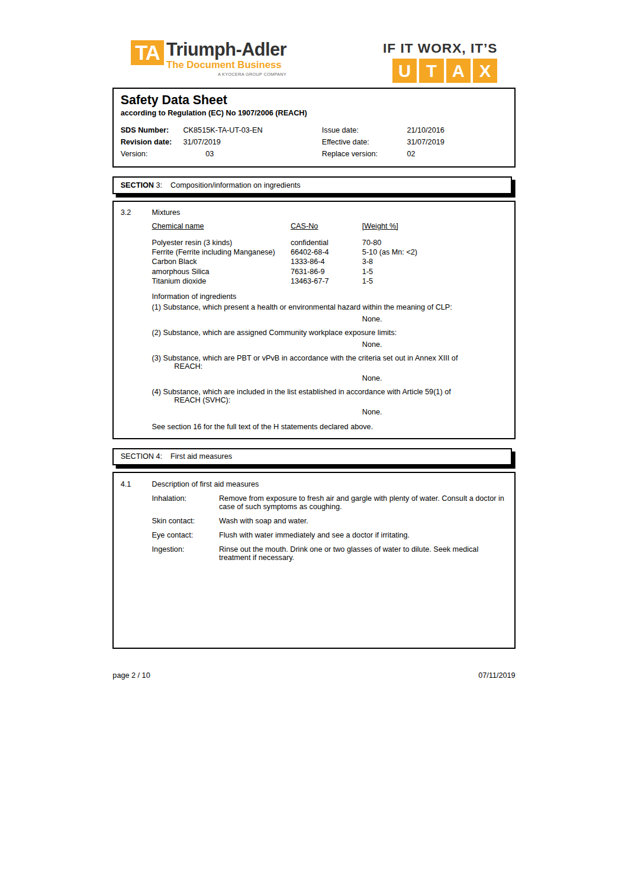TA
Triumph-Adler
The Document Business
A KYOCERA GROUP COMPANY
IF IT WORX, IT’S
U
T
A
X
Safety Data Sheet
according to Regulation (EC) No 1907/2006 (REACH)
| SDS Number: | CK8515K-TA-UT-03-EN | Issue date: | 21/10/2016 |
| Revision date: | 31/07/2019 | Effective date: | 31/07/2019 |
| Version: | 03 | Replace version: | 02 |
SECTION 3: Composition/information on ingredients
3.2
Mixtures
| Chemical name | CAS-No | [Weight %] |
| Polyester resin (3 kinds) | confidential | 70-80 |
| Ferrite (Ferrite including Manganese) | 66402-68-4 | 5-10 (as Mn: <2) |
| Carbon Black | 1333-86-4 | 3-8 |
| amorphous Silica | 7631-86-9 | 1-5 |
| Titanium dioxide | 13463-67-7 | 1-5 |
Information of ingredients
(1) Substance, which present a health or environmental hazard within the meaning of CLP:
None.
(2) Substance, which are assigned Community workplace exposure limits:
None.
(3) Substance, which are PBT or vPvB in accordance with the criteria set out in Annex XIII of
REACH:
None.
(4) Substance, which are included in the list established in accordance with Article 59(1) of
REACH (SVHC):
None.
See section 16 for the full text of the H statements declared above.
SECTION 4: First aid measures
4.1
Description of first aid measures
| Inhalation: | Remove from exposure to fresh air and gargle with plenty of water. Consult a doctor in case of such symptoms as coughing. |
| Skin contact: | Wash with soap and water. |
| Eye contact: | Flush with water immediately and see a doctor if irritating. |
| Ingestion: | Rinse out the mouth. Drink one or two glasses of water to dilute. Seek medical treatment if necessary. |
page 2 / 10
07/11/2019